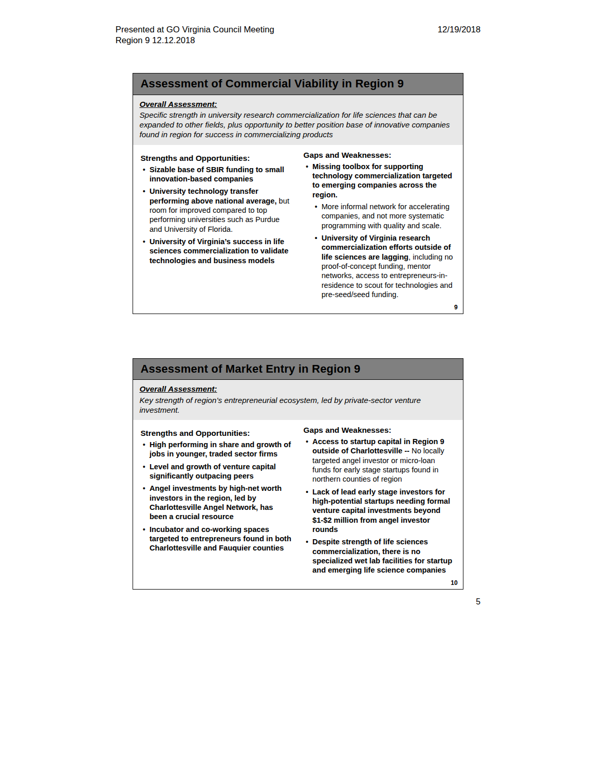Presented at GO Virginia Council Meeting
Region 9 12.12.2018
12/19/2018
Assessment of Commercial Viability in Region 9
Overall Assessment:
Specific strength in university research commercialization for life sciences that can be expanded to other fields, plus opportunity to better position base of innovative companies found in region for success in commercializing products
Strengths and Opportunities:
Sizable base of SBIR funding to small innovation-based companies
University technology transfer performing above national average, but room for improved compared to top performing universities such as Purdue and University of Florida.
University of Virginia’s success in life sciences commercialization to validate technologies and business models
Gaps and Weaknesses:
Missing toolbox for supporting technology commercialization targeted to emerging companies across the region.
More informal network for accelerating companies, and not more systematic programming with quality and scale.
University of Virginia research commercialization efforts outside of life sciences are lagging, including no proof-of-concept funding, mentor networks, access to entrepreneurs-in-residence to scout for technologies and pre-seed/seed funding.
9
Assessment of Market Entry in Region 9
Overall Assessment:
Key strength of region’s entrepreneurial ecosystem, led by private-sector venture investment.
Strengths and Opportunities:
High performing in share and growth of jobs in younger, traded sector firms
Level and growth of venture capital significantly outpacing peers
Angel investments by high-net worth investors in the region, led by Charlottesville Angel Network, has been a crucial resource
Incubator and co-working spaces targeted to entrepreneurs found in both Charlottesville and Fauquier counties
Gaps and Weaknesses:
Access to startup capital in Region 9 outside of Charlottesville -- No locally targeted angel investor or micro-loan funds for early stage startups found in northern counties of region
Lack of lead early stage investors for high-potential startups needing formal venture capital investments beyond $1-$2 million from angel investor rounds
Despite strength of life sciences commercialization, there is no specialized wet lab facilities for startup and emerging life science companies
10
5